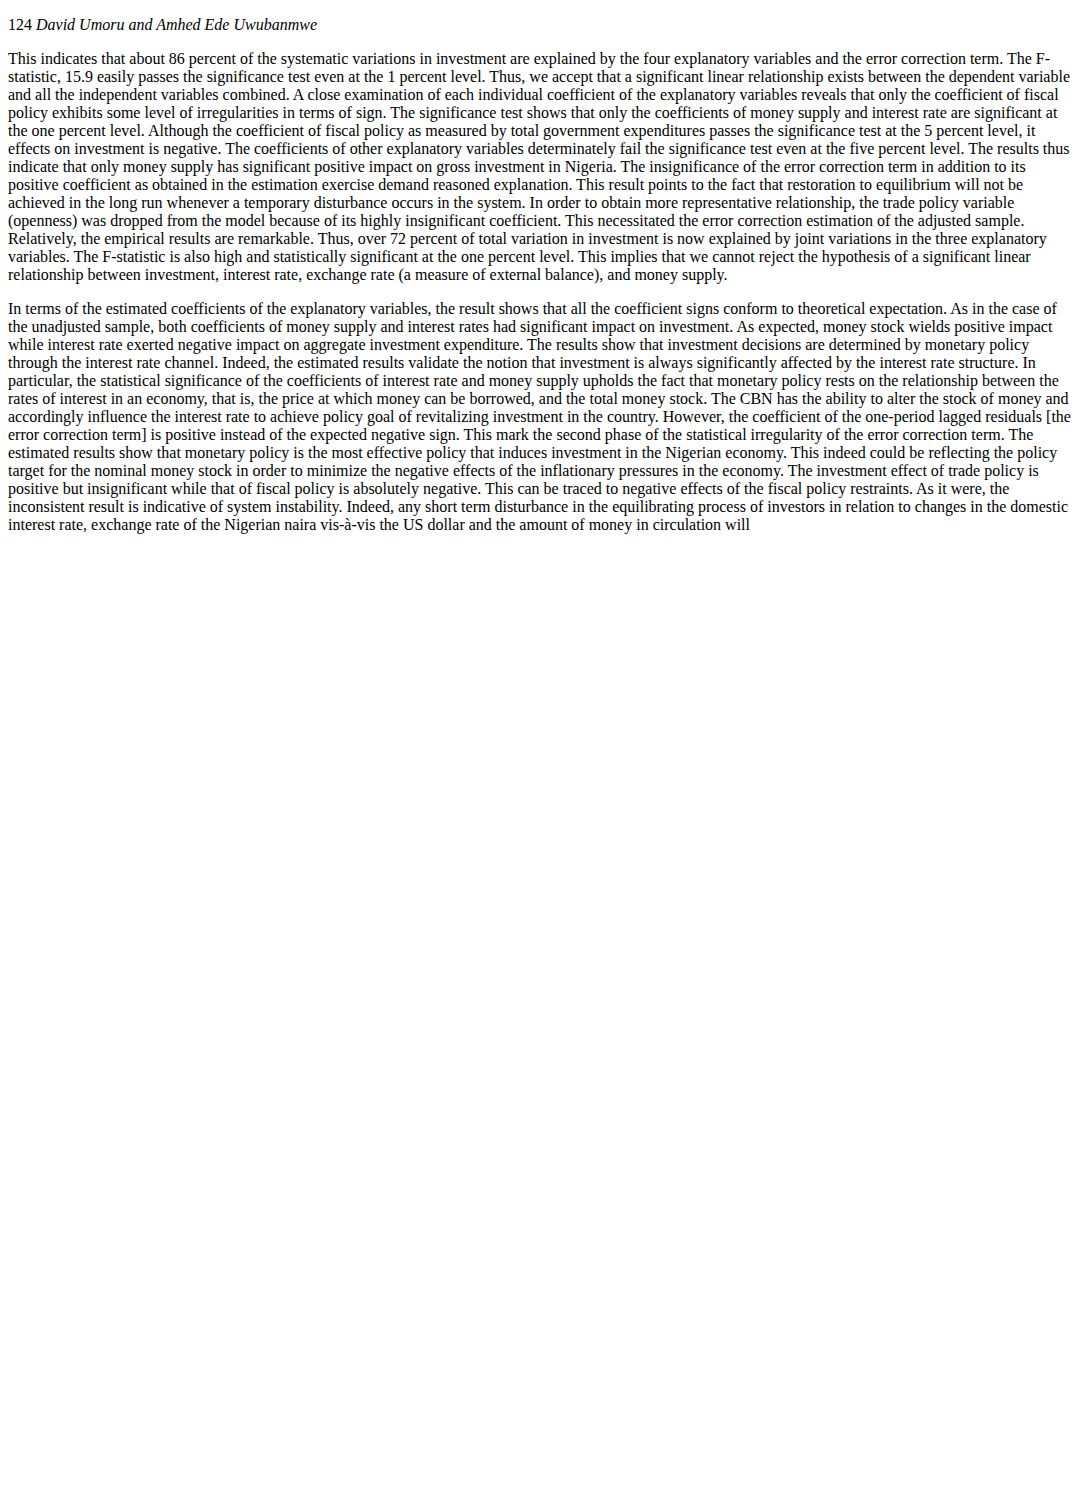124 David Umoru and Amhed Ede Uwubanmwe
This indicates that about 86 percent of the systematic variations in investment are explained by the four explanatory variables and the error correction term. The F-statistic, 15.9 easily passes the significance test even at the 1 percent level. Thus, we accept that a significant linear relationship exists between the dependent variable and all the independent variables combined. A close examination of each individual coefficient of the explanatory variables reveals that only the coefficient of fiscal policy exhibits some level of irregularities in terms of sign. The significance test shows that only the coefficients of money supply and interest rate are significant at the one percent level. Although the coefficient of fiscal policy as measured by total government expenditures passes the significance test at the 5 percent level, it effects on investment is negative. The coefficients of other explanatory variables determinately fail the significance test even at the five percent level. The results thus indicate that only money supply has significant positive impact on gross investment in Nigeria. The insignificance of the error correction term in addition to its positive coefficient as obtained in the estimation exercise demand reasoned explanation. This result points to the fact that restoration to equilibrium will not be achieved in the long run whenever a temporary disturbance occurs in the system. In order to obtain more representative relationship, the trade policy variable (openness) was dropped from the model because of its highly insignificant coefficient. This necessitated the error correction estimation of the adjusted sample. Relatively, the empirical results are remarkable. Thus, over 72 percent of total variation in investment is now explained by joint variations in the three explanatory variables. The F-statistic is also high and statistically significant at the one percent level. This implies that we cannot reject the hypothesis of a significant linear relationship between investment, interest rate, exchange rate (a measure of external balance), and money supply.
In terms of the estimated coefficients of the explanatory variables, the result shows that all the coefficient signs conform to theoretical expectation. As in the case of the unadjusted sample, both coefficients of money supply and interest rates had significant impact on investment. As expected, money stock wields positive impact while interest rate exerted negative impact on aggregate investment expenditure. The results show that investment decisions are determined by monetary policy through the interest rate channel. Indeed, the estimated results validate the notion that investment is always significantly affected by the interest rate structure. In particular, the statistical significance of the coefficients of interest rate and money supply upholds the fact that monetary policy rests on the relationship between the rates of interest in an economy, that is, the price at which money can be borrowed, and the total money stock. The CBN has the ability to alter the stock of money and accordingly influence the interest rate to achieve policy goal of revitalizing investment in the country. However, the coefficient of the one-period lagged residuals [the error correction term] is positive instead of the expected negative sign. This mark the second phase of the statistical irregularity of the error correction term. The estimated results show that monetary policy is the most effective policy that induces investment in the Nigerian economy. This indeed could be reflecting the policy target for the nominal money stock in order to minimize the negative effects of the inflationary pressures in the economy. The investment effect of trade policy is positive but insignificant while that of fiscal policy is absolutely negative. This can be traced to negative effects of the fiscal policy restraints. As it were, the inconsistent result is indicative of system instability. Indeed, any short term disturbance in the equilibrating process of investors in relation to changes in the domestic interest rate, exchange rate of the Nigerian naira vis-à-vis the US dollar and the amount of money in circulation will